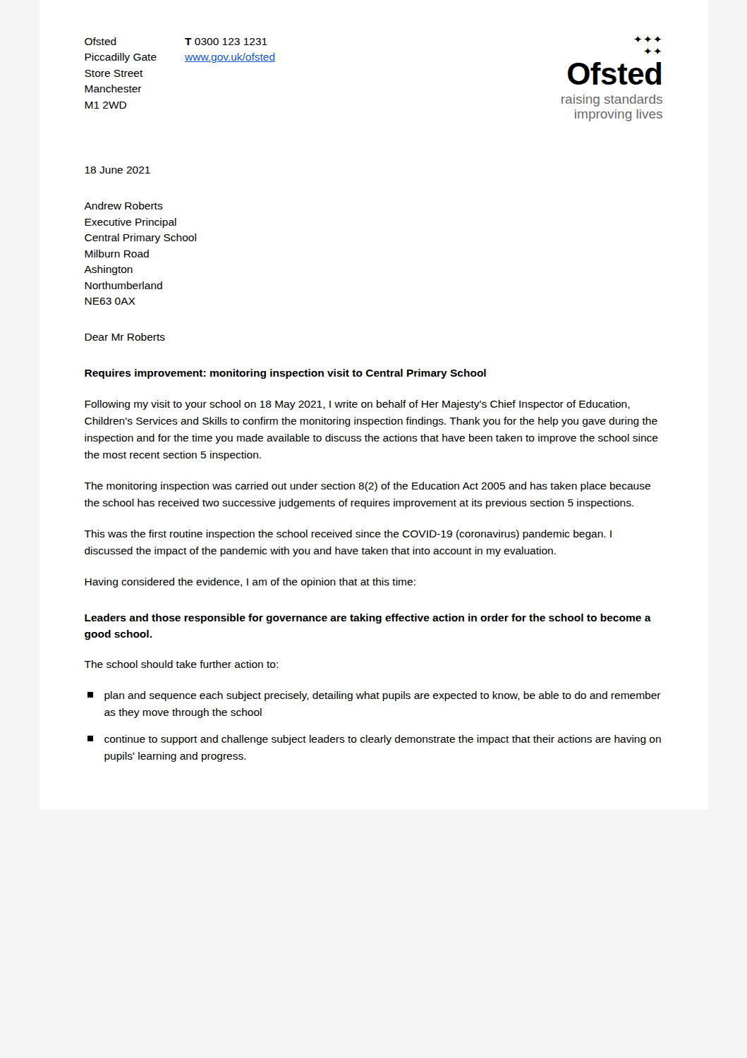Ofsted
Piccadilly Gate
Store Street
Manchester
M1 2WD
T 0300 123 1231
www.gov.uk/ofsted
✦✦✦
✦✦
Ofsted
raising standards
improving lives
18 June 2021
Andrew Roberts
Executive Principal
Central Primary School
Milburn Road
Ashington
Northumberland
NE63 0AX
Dear Mr Roberts
Requires improvement: monitoring inspection visit to Central Primary School
Following my visit to your school on 18 May 2021, I write on behalf of Her Majesty's Chief Inspector of Education, Children's Services and Skills to confirm the monitoring inspection findings. Thank you for the help you gave during the inspection and for the time you made available to discuss the actions that have been taken to improve the school since the most recent section 5 inspection.
The monitoring inspection was carried out under section 8(2) of the Education Act 2005 and has taken place because the school has received two successive judgements of requires improvement at its previous section 5 inspections.
This was the first routine inspection the school received since the COVID-19 (coronavirus) pandemic began. I discussed the impact of the pandemic with you and have taken that into account in my evaluation.
Having considered the evidence, I am of the opinion that at this time:
Leaders and those responsible for governance are taking effective action in order for the school to become a good school.
The school should take further action to:
plan and sequence each subject precisely, detailing what pupils are expected to know, be able to do and remember as they move through the school
continue to support and challenge subject leaders to clearly demonstrate the impact that their actions are having on pupils' learning and progress.